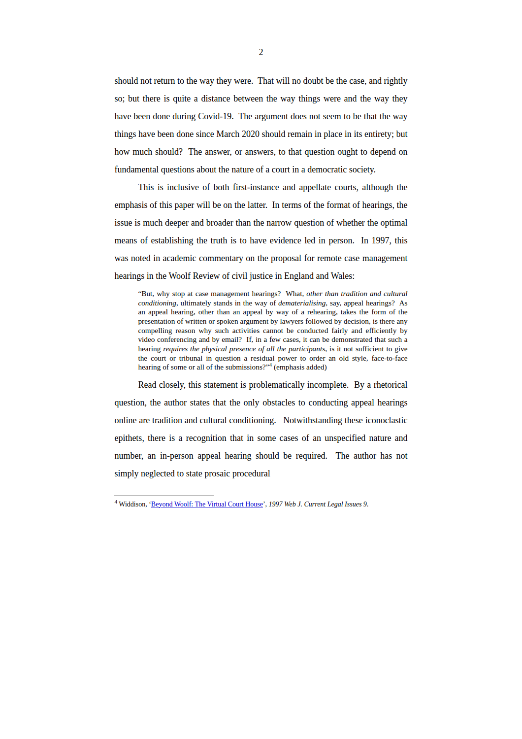2
should not return to the way they were. That will no doubt be the case, and rightly so; but there is quite a distance between the way things were and the way they have been done during Covid-19. The argument does not seem to be that the way things have been done since March 2020 should remain in place in its entirety; but how much should? The answer, or answers, to that question ought to depend on fundamental questions about the nature of a court in a democratic society.
This is inclusive of both first-instance and appellate courts, although the emphasis of this paper will be on the latter. In terms of the format of hearings, the issue is much deeper and broader than the narrow question of whether the optimal means of establishing the truth is to have evidence led in person. In 1997, this was noted in academic commentary on the proposal for remote case management hearings in the Woolf Review of civil justice in England and Wales:
“But, why stop at case management hearings? What, other than tradition and cultural conditioning, ultimately stands in the way of dematerialising, say, appeal hearings? As an appeal hearing, other than an appeal by way of a rehearing, takes the form of the presentation of written or spoken argument by lawyers followed by decision, is there any compelling reason why such activities cannot be conducted fairly and efficiently by video conferencing and by email? If, in a few cases, it can be demonstrated that such a hearing requires the physical presence of all the participants, is it not sufficient to give the court or tribunal in question a residual power to order an old style, face-to-face hearing of some or all of the submissions?”4 (emphasis added)
Read closely, this statement is problematically incomplete. By a rhetorical question, the author states that the only obstacles to conducting appeal hearings online are tradition and cultural conditioning. Notwithstanding these iconoclastic epithets, there is a recognition that in some cases of an unspecified nature and number, an in-person appeal hearing should be required. The author has not simply neglected to state prosaic procedural
4 Widdison, ‘Beyond Woolf: The Virtual Court House’, 1997 Web J. Current Legal Issues 9.